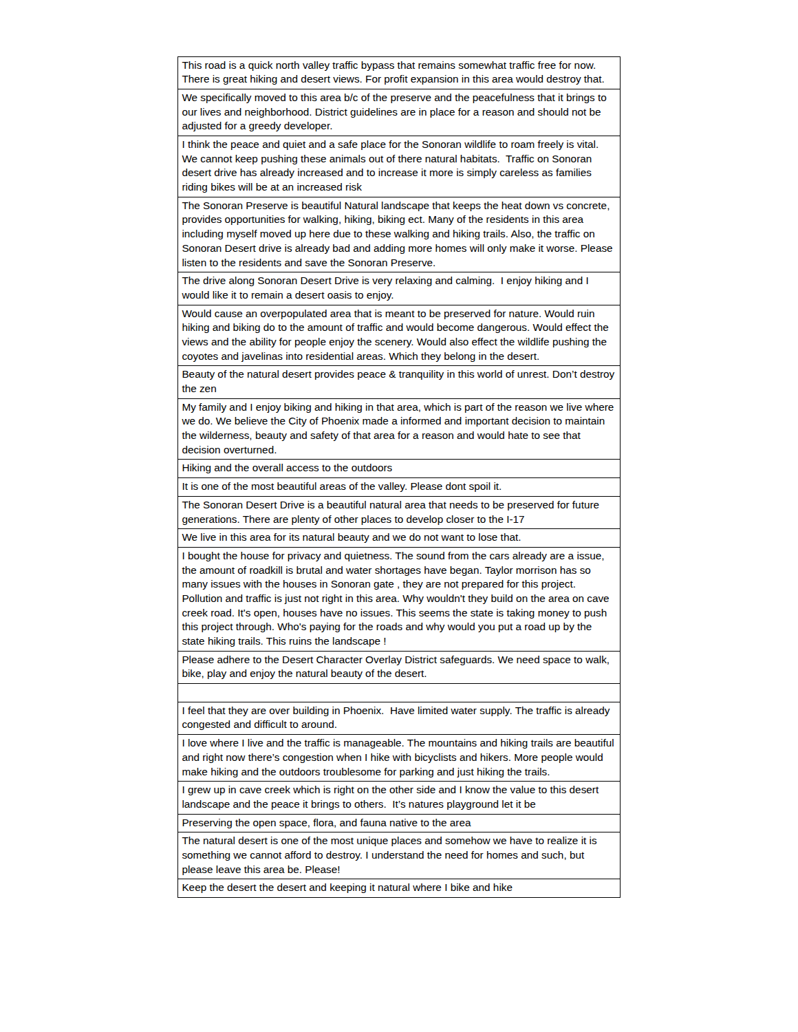| This road is a quick north valley traffic bypass that remains somewhat traffic free for now. There is great hiking and desert views. For profit expansion in this area would destroy that. |
| We specifically moved to this area b/c of the preserve and the peacefulness that it brings to our lives and neighborhood. District guidelines are in place for a reason and should not be adjusted for a greedy developer. |
| I think the peace and quiet and a safe place for the Sonoran wildlife to roam freely is vital. We cannot keep pushing these animals out of there natural habitats. Traffic on Sonoran desert drive has already increased and to increase it more is simply careless as families riding bikes will be at an increased risk |
| The Sonoran Preserve is beautiful Natural landscape that keeps the heat down vs concrete, provides opportunities for walking, hiking, biking ect. Many of the residents in this area including myself moved up here due to these walking and hiking trails. Also, the traffic on Sonoran Desert drive is already bad and adding more homes will only make it worse. Please listen to the residents and save the Sonoran Preserve. |
| The drive along Sonoran Desert Drive is very relaxing and calming. I enjoy hiking and I would like it to remain a desert oasis to enjoy. |
| Would cause an overpopulated area that is meant to be preserved for nature. Would ruin hiking and biking do to the amount of traffic and would become dangerous. Would effect the views and the ability for people enjoy the scenery. Would also effect the wildlife pushing the coyotes and javelinas into residential areas. Which they belong in the desert. |
| Beauty of the natural desert provides peace & tranquility in this world of unrest. Don’t destroy the zen |
| My family and I enjoy biking and hiking in that area, which is part of the reason we live where we do. We believe the City of Phoenix made a informed and important decision to maintain the wilderness, beauty and safety of that area for a reason and would hate to see that decision overturned. |
| Hiking and the overall access to the outdoors |
| It is one of the most beautiful areas of the valley. Please dont spoil it. |
| The Sonoran Desert Drive is a beautiful natural area that needs to be preserved for future generations. There are plenty of other places to develop closer to the I-17 |
| We live in this area for its natural beauty and we do not want to lose that. |
| I bought the house for privacy and quietness. The sound from the cars already are a issue, the amount of roadkill is brutal and water shortages have began. Taylor morrison has so many issues with the houses in Sonoran gate , they are not prepared for this project. Pollution and traffic is just not right in this area. Why wouldn't they build on the area on cave creek road. It's open, houses have no issues. This seems the state is taking money to push this project through. Who's paying for the roads and why would you put a road up by the state hiking trails. This ruins the landscape ! |
| Please adhere to the Desert Character Overlay District safeguards. We need space to walk, bike, play and enjoy the natural beauty of the desert. |
| I feel that they are over building in Phoenix. Have limited water supply. The traffic is already congested and difficult to around. |
| I love where I live and the traffic is manageable. The mountains and hiking trails are beautiful and right now there’s congestion when I hike with bicyclists and hikers. More people would make hiking and the outdoors troublesome for parking and just hiking the trails. |
| I grew up in cave creek which is right on the other side and I know the value to this desert landscape and the peace it brings to others. It’s natures playground let it be |
| Preserving the open space, flora, and fauna native to the area |
| The natural desert is one of the most unique places and somehow we have to realize it is something we cannot afford to destroy. I understand the need for homes and such, but please leave this area be. Please! |
| Keep the desert the desert and keeping it natural where I bike and hike |